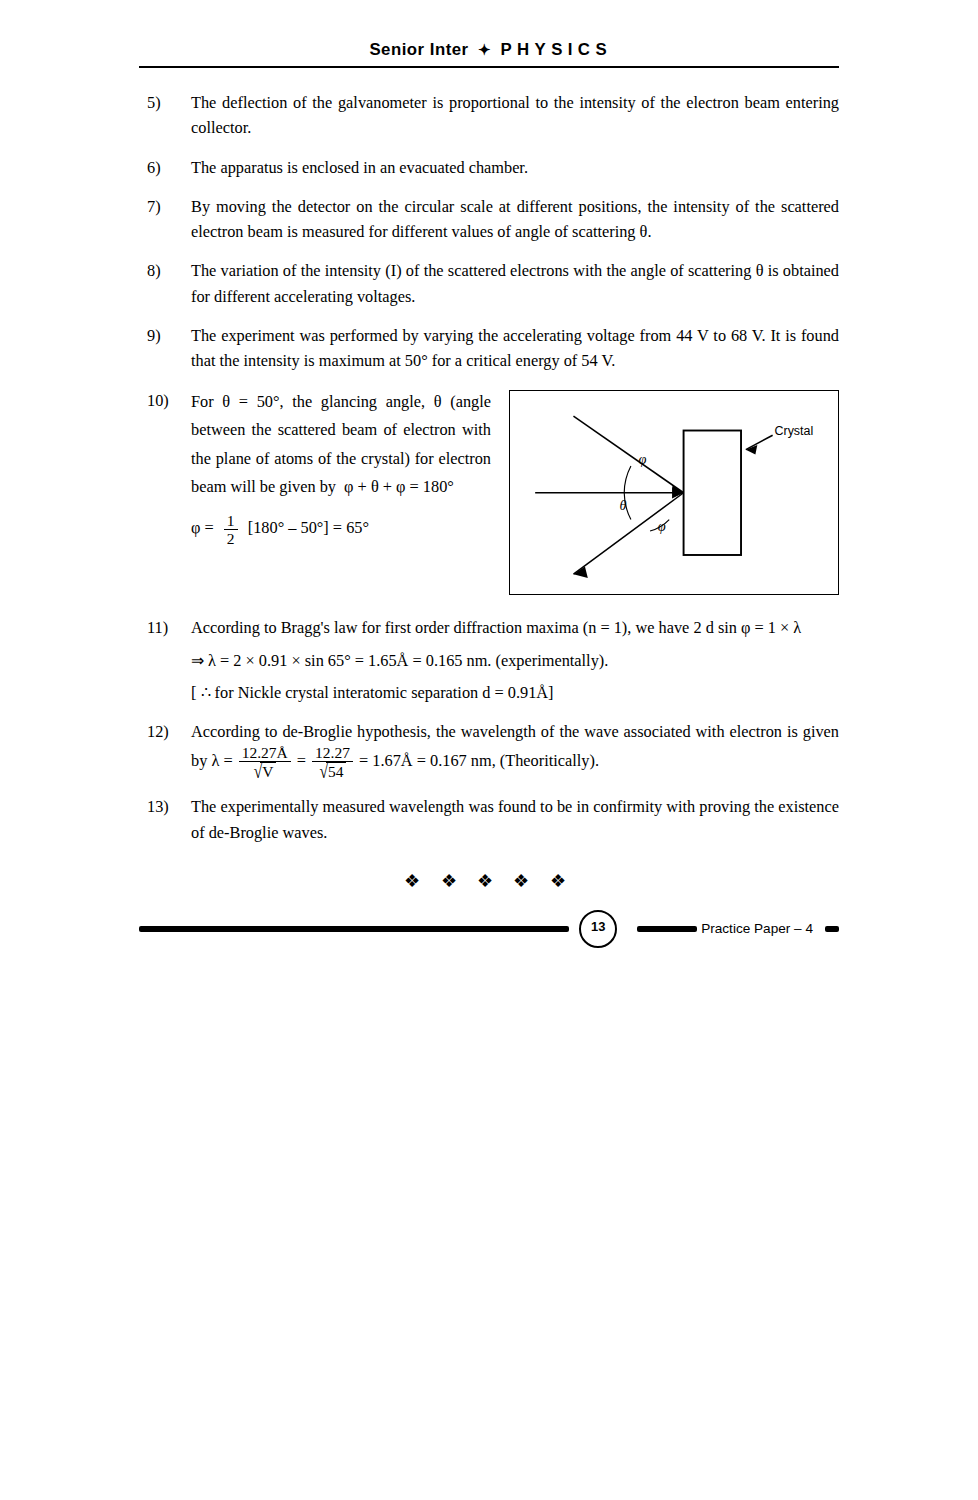Senior Inter ✦ P H Y S I C S
5) The deflection of the galvanometer is proportional to the intensity of the electron beam entering collector.
6) The apparatus is enclosed in an evacuated chamber.
7) By moving the detector on the circular scale at different positions, the intensity of the scattered electron beam is measured for different values of angle of scattering θ.
8) The variation of the intensity (I) of the scattered electrons with the angle of scattering θ is obtained for different accelerating voltages.
9) The experiment was performed by varying the accelerating voltage from 44 V to 68 V. It is found that the intensity is maximum at 50° for a critical energy of 54 V.
10)
φ θ φ Crystal
For θ = 50°, the glancing angle, θ (angle between the scattered beam of electron with the plane of atoms of the crystal) for electron beam will be given by φ + θ + φ = 180°
φ = 12 [180° – 50°] = 65°
11) According to Bragg's law for first order diffraction maxima (n = 1), we have 2 d sin φ = 1 × λ
⇒ λ = 2 × 0.91 × sin 65° = 1.65Å = 0.165 nm. (experimentally).
[ ∴ for Nickle crystal interatomic separation d = 0.91Å]
12) According to de-Broglie hypothesis, the wavelength of the wave associated with electron is given by λ = 12.27Å √V = 12.27 √54 = 1.67Å = 0.167 nm, (Theoritically).
13) The experimentally measured wavelength was found to be in confirmity with proving the existence of de-Broglie waves.
❖ ❖ ❖ ❖ ❖
13
Practice Paper – 4